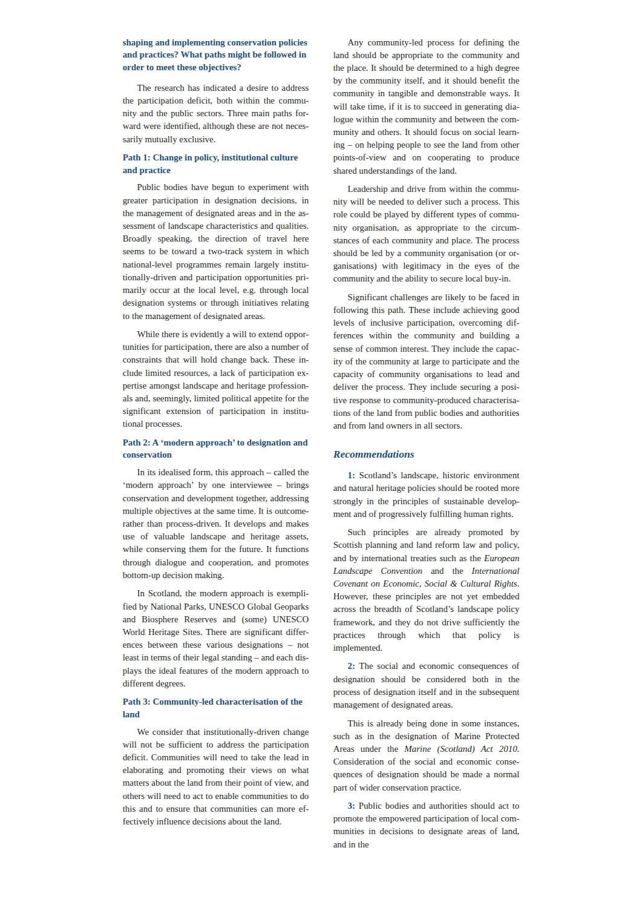shaping and implementing conservation policies and practices? What paths might be followed in order to meet these objectives?
The research has indicated a desire to address the participation deficit, both within the community and the public sectors. Three main paths forward were identified, although these are not necessarily mutually exclusive.
Path 1: Change in policy, institutional culture and practice
Public bodies have begun to experiment with greater participation in designation decisions, in the management of designated areas and in the assessment of landscape characteristics and qualities. Broadly speaking, the direction of travel here seems to be toward a two-track system in which national-level programmes remain largely institutionally-driven and participation opportunities primarily occur at the local level, e.g. through local designation systems or through initiatives relating to the management of designated areas.
While there is evidently a will to extend opportunities for participation, there are also a number of constraints that will hold change back. These include limited resources, a lack of participation expertise amongst landscape and heritage professionals and, seemingly, limited political appetite for the significant extension of participation in institutional processes.
Path 2: A ‘modern approach’ to designation and conservation
In its idealised form, this approach – called the ‘modern approach’ by one interviewee – brings conservation and development together, addressing multiple objectives at the same time. It is outcome- rather than process-driven. It develops and makes use of valuable landscape and heritage assets, while conserving them for the future. It functions through dialogue and cooperation, and promotes bottom-up decision making.
In Scotland, the modern approach is exemplified by National Parks, UNESCO Global Geoparks and Biosphere Reserves and (some) UNESCO World Heritage Sites. There are significant differences between these various designations – not least in terms of their legal standing – and each displays the ideal features of the modern approach to different degrees.
Path 3: Community-led characterisation of the land
We consider that institutionally-driven change will not be sufficient to address the participation deficit. Communities will need to take the lead in elaborating and promoting their views on what matters about the land from their point of view, and others will need to act to enable communities to do this and to ensure that communities can more effectively influence decisions about the land.
Any community-led process for defining the land should be appropriate to the community and the place. It should be determined to a high degree by the community itself, and it should benefit the community in tangible and demonstrable ways. It will take time, if it is to succeed in generating dialogue within the community and between the community and others. It should focus on social learning – on helping people to see the land from other points-of-view and on cooperating to produce shared understandings of the land.
Leadership and drive from within the community will be needed to deliver such a process. This role could be played by different types of community organisation, as appropriate to the circumstances of each community and place. The process should be led by a community organisation (or organisations) with legitimacy in the eyes of the community and the ability to secure local buy-in.
Significant challenges are likely to be faced in following this path. These include achieving good levels of inclusive participation, overcoming differences within the community and building a sense of common interest. They include the capacity of the community at large to participate and the capacity of community organisations to lead and deliver the process. They include securing a positive response to community-produced characterisations of the land from public bodies and authorities and from land owners in all sectors.
Recommendations
1: Scotland’s landscape, historic environment and natural heritage policies should be rooted more strongly in the principles of sustainable development and of progressively fulfilling human rights.
Such principles are already promoted by Scottish planning and land reform law and policy, and by international treaties such as the European Landscape Convention and the International Covenant on Economic, Social & Cultural Rights. However, these principles are not yet embedded across the breadth of Scotland’s landscape policy framework, and they do not drive sufficiently the practices through which that policy is implemented.
2: The social and economic consequences of designation should be considered both in the process of designation itself and in the subsequent management of designated areas.
This is already being done in some instances, such as in the designation of Marine Protected Areas under the Marine (Scotland) Act 2010. Consideration of the social and economic consequences of designation should be made a normal part of wider conservation practice.
3: Public bodies and authorities should act to promote the empowered participation of local communities in decisions to designate areas of land, and in the